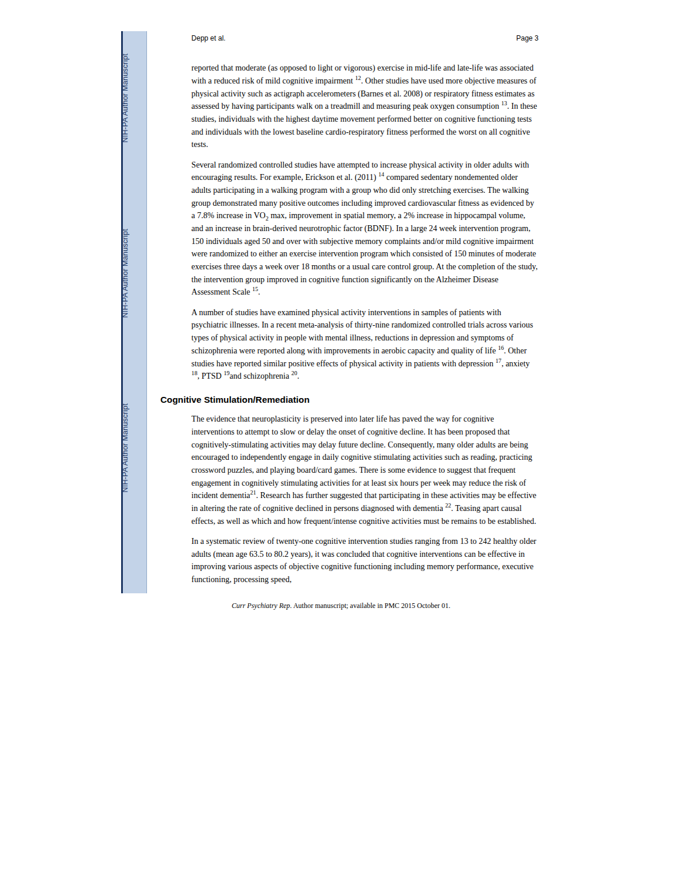NIH-PA Author Manuscript
NIH-PA Author Manuscript
NIH-PA Author Manuscript
Depp et al. Page 3
reported that moderate (as opposed to light or vigorous) exercise in mid-life and late-life was associated with a reduced risk of mild cognitive impairment 12. Other studies have used more objective measures of physical activity such as actigraph accelerometers (Barnes et al. 2008) or respiratory fitness estimates as assessed by having participants walk on a treadmill and measuring peak oxygen consumption 13. In these studies, individuals with the highest daytime movement performed better on cognitive functioning tests and individuals with the lowest baseline cardio-respiratory fitness performed the worst on all cognitive tests.
Several randomized controlled studies have attempted to increase physical activity in older adults with encouraging results. For example, Erickson et al. (2011) 14 compared sedentary nondemented older adults participating in a walking program with a group who did only stretching exercises. The walking group demonstrated many positive outcomes including improved cardiovascular fitness as evidenced by a 7.8% increase in VO2 max, improvement in spatial memory, a 2% increase in hippocampal volume, and an increase in brain-derived neurotrophic factor (BDNF). In a large 24 week intervention program, 150 individuals aged 50 and over with subjective memory complaints and/or mild cognitive impairment were randomized to either an exercise intervention program which consisted of 150 minutes of moderate exercises three days a week over 18 months or a usual care control group. At the completion of the study, the intervention group improved in cognitive function significantly on the Alzheimer Disease Assessment Scale 15.
A number of studies have examined physical activity interventions in samples of patients with psychiatric illnesses. In a recent meta-analysis of thirty-nine randomized controlled trials across various types of physical activity in people with mental illness, reductions in depression and symptoms of schizophrenia were reported along with improvements in aerobic capacity and quality of life 16. Other studies have reported similar positive effects of physical activity in patients with depression 17, anxiety 18, PTSD 19and schizophrenia 20.
Cognitive Stimulation/Remediation
The evidence that neuroplasticity is preserved into later life has paved the way for cognitive interventions to attempt to slow or delay the onset of cognitive decline. It has been proposed that cognitively-stimulating activities may delay future decline. Consequently, many older adults are being encouraged to independently engage in daily cognitive stimulating activities such as reading, practicing crossword puzzles, and playing board/card games. There is some evidence to suggest that frequent engagement in cognitively stimulating activities for at least six hours per week may reduce the risk of incident dementia21. Research has further suggested that participating in these activities may be effective in altering the rate of cognitive declined in persons diagnosed with dementia 22. Teasing apart causal effects, as well as which and how frequent/intense cognitive activities must be remains to be established.
In a systematic review of twenty-one cognitive intervention studies ranging from 13 to 242 healthy older adults (mean age 63.5 to 80.2 years), it was concluded that cognitive interventions can be effective in improving various aspects of objective cognitive functioning including memory performance, executive functioning, processing speed,
Curr Psychiatry Rep. Author manuscript; available in PMC 2015 October 01.